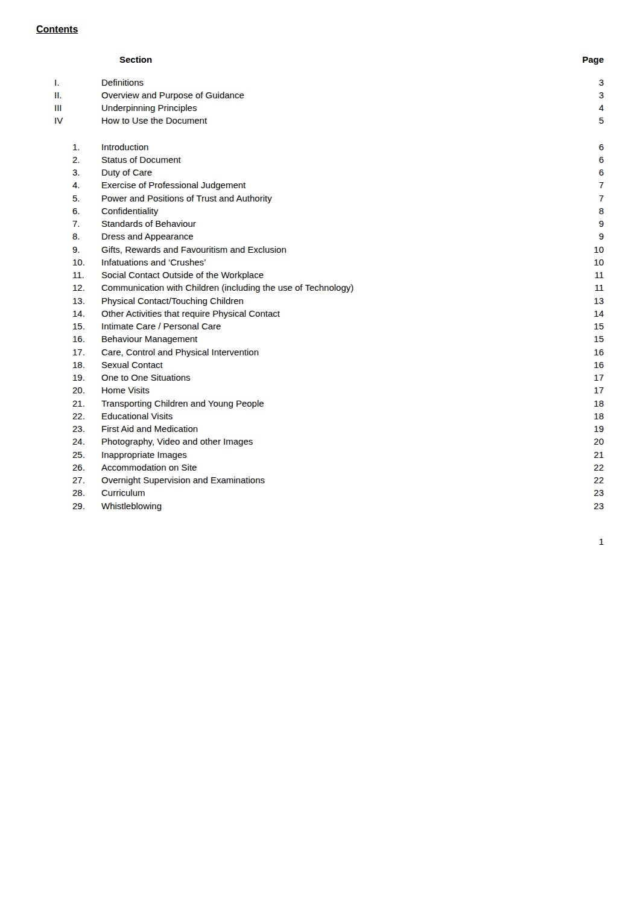Contents
| | Section | Page |
| I. | Definitions | 3 |
| II. | Overview and Purpose of Guidance | 3 |
| III | Underpinning Principles | 4 |
| IV | How to Use the Document | 5 |
| 1. | Introduction | 6 |
| 2. | Status of Document | 6 |
| 3. | Duty of Care | 6 |
| 4. | Exercise of Professional Judgement | 7 |
| 5. | Power and Positions of Trust and Authority | 7 |
| 6. | Confidentiality | 8 |
| 7. | Standards of Behaviour | 9 |
| 8. | Dress and Appearance | 9 |
| 9. | Gifts, Rewards and Favouritism and Exclusion | 10 |
| 10. | Infatuations and ‘Crushes’ | 10 |
| 11. | Social Contact Outside of the Workplace | 11 |
| 12. | Communication with Children (including the use of Technology) | 11 |
| 13. | Physical Contact/Touching Children | 13 |
| 14. | Other Activities that require Physical Contact | 14 |
| 15. | Intimate Care / Personal Care | 15 |
| 16. | Behaviour Management | 15 |
| 17. | Care, Control and Physical Intervention | 16 |
| 18. | Sexual Contact | 16 |
| 19. | One to One Situations | 17 |
| 20. | Home Visits | 17 |
| 21. | Transporting Children and Young People | 18 |
| 22. | Educational Visits | 18 |
| 23. | First Aid and Medication | 19 |
| 24. | Photography, Video and other Images | 20 |
| 25. | Inappropriate Images | 21 |
| 26. | Accommodation on Site | 22 |
| 27. | Overnight Supervision and Examinations | 22 |
| 28. | Curriculum | 23 |
| 29. | Whistleblowing | 23 |
1